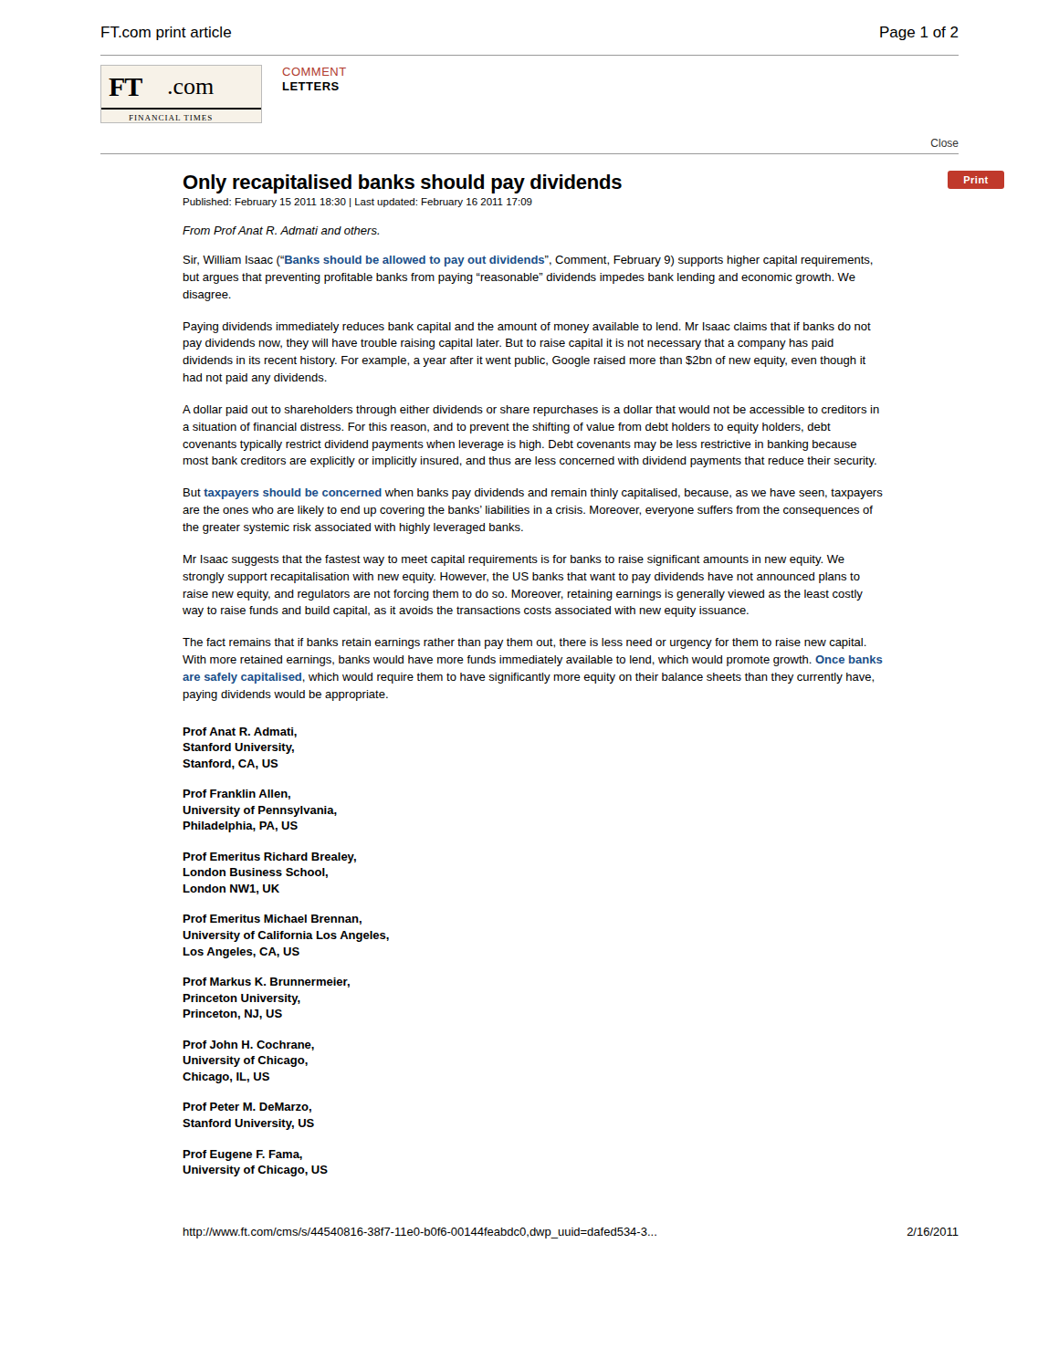FT.com print article
Page 1 of 2
FT .com FINANCIAL TIMES
COMMENT
LETTERS
Close
Print
Only recapitalised banks should pay dividends
Published: February 15 2011 18:30 | Last updated: February 16 2011 17:09
From Prof Anat R. Admati and others.
Sir, William Isaac (“Banks should be allowed to pay out dividends”, Comment, February 9) supports higher capital requirements, but argues that preventing profitable banks from paying “reasonable” dividends impedes bank lending and economic growth. We disagree.
Paying dividends immediately reduces bank capital and the amount of money available to lend. Mr Isaac claims that if banks do not pay dividends now, they will have trouble raising capital later. But to raise capital it is not necessary that a company has paid dividends in its recent history. For example, a year after it went public, Google raised more than $2bn of new equity, even though it had not paid any dividends.
A dollar paid out to shareholders through either dividends or share repurchases is a dollar that would not be accessible to creditors in a situation of financial distress. For this reason, and to prevent the shifting of value from debt holders to equity holders, debt covenants typically restrict dividend payments when leverage is high. Debt covenants may be less restrictive in banking because most bank creditors are explicitly or implicitly insured, and thus are less concerned with dividend payments that reduce their security.
But taxpayers should be concerned when banks pay dividends and remain thinly capitalised, because, as we have seen, taxpayers are the ones who are likely to end up covering the banks’ liabilities in a crisis. Moreover, everyone suffers from the consequences of the greater systemic risk associated with highly leveraged banks.
Mr Isaac suggests that the fastest way to meet capital requirements is for banks to raise significant amounts in new equity. We strongly support recapitalisation with new equity. However, the US banks that want to pay dividends have not announced plans to raise new equity, and regulators are not forcing them to do so. Moreover, retaining earnings is generally viewed as the least costly way to raise funds and build capital, as it avoids the transactions costs associated with new equity issuance.
The fact remains that if banks retain earnings rather than pay them out, there is less need or urgency for them to raise new capital. With more retained earnings, banks would have more funds immediately available to lend, which would promote growth. Once banks are safely capitalised, which would require them to have significantly more equity on their balance sheets than they currently have, paying dividends would be appropriate.
Prof Anat R. Admati,
Stanford University,
Stanford, CA, US
Prof Franklin Allen,
University of Pennsylvania,
Philadelphia, PA, US
Prof Emeritus Richard Brealey,
London Business School,
London NW1, UK
Prof Emeritus Michael Brennan,
University of California Los Angeles,
Los Angeles, CA, US
Prof Markus K. Brunnermeier,
Princeton University,
Princeton, NJ, US
Prof John H. Cochrane,
University of Chicago,
Chicago, IL, US
Prof Peter M. DeMarzo,
Stanford University, US
Prof Eugene F. Fama,
University of Chicago, US
http://www.ft.com/cms/s/44540816-38f7-11e0-b0f6-00144feabdc0,dwp_uuid=dafed534-3...
2/16/2011